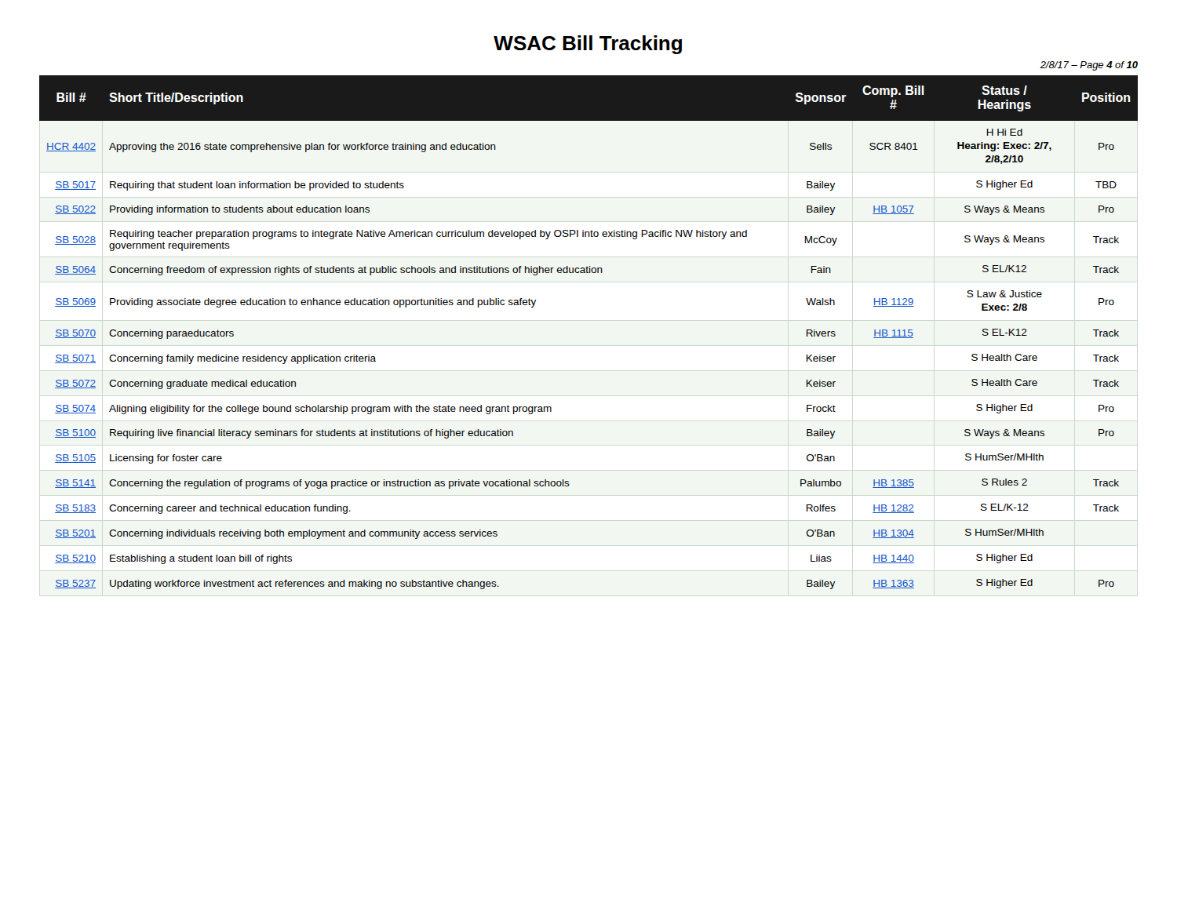WSAC Bill Tracking
2/8/17 – Page 4 of 10
| Bill # | Short Title/Description | Sponsor | Comp. Bill # | Status / Hearings | Position |
| --- | --- | --- | --- | --- | --- |
| HCR 4402 | Approving the 2016 state comprehensive plan for workforce training and education | Sells | SCR 8401 | H Hi Ed Hearing: Exec: 2/7, 2/8,2/10 | Pro |
| SB 5017 | Requiring that student loan information be provided to students | Bailey | | S Higher Ed | TBD |
| SB 5022 | Providing information to students about education loans | Bailey | HB 1057 | S Ways & Means | Pro |
| SB 5028 | Requiring teacher preparation programs to integrate Native American curriculum developed by OSPI into existing Pacific NW history and government requirements | McCoy | | S Ways & Means | Track |
| SB 5064 | Concerning freedom of expression rights of students at public schools and institutions of higher education | Fain | | S EL/K12 | Track |
| SB 5069 | Providing associate degree education to enhance education opportunities and public safety | Walsh | HB 1129 | S Law & Justice Exec: 2/8 | Pro |
| SB 5070 | Concerning paraeducators | Rivers | HB 1115 | S EL-K12 | Track |
| SB 5071 | Concerning family medicine residency application criteria | Keiser | | S Health Care | Track |
| SB 5072 | Concerning graduate medical education | Keiser | | S Health Care | Track |
| SB 5074 | Aligning eligibility for the college bound scholarship program with the state need grant program | Frockt | | S Higher Ed | Pro |
| SB 5100 | Requiring live financial literacy seminars for students at institutions of higher education | Bailey | | S Ways & Means | Pro |
| SB 5105 | Licensing for foster care | O'Ban | | S HumSer/MHlth | |
| SB 5141 | Concerning the regulation of programs of yoga practice or instruction as private vocational schools | Palumbo | HB 1385 | S Rules 2 | Track |
| SB 5183 | Concerning career and technical education funding. | Rolfes | HB 1282 | S EL/K-12 | Track |
| SB 5201 | Concerning individuals receiving both employment and community access services | O'Ban | HB 1304 | S HumSer/MHlth | |
| SB 5210 | Establishing a student loan bill of rights | Liias | HB 1440 | S Higher Ed | |
| SB 5237 | Updating workforce investment act references and making no substantive changes. | Bailey | HB 1363 | S Higher Ed | Pro |